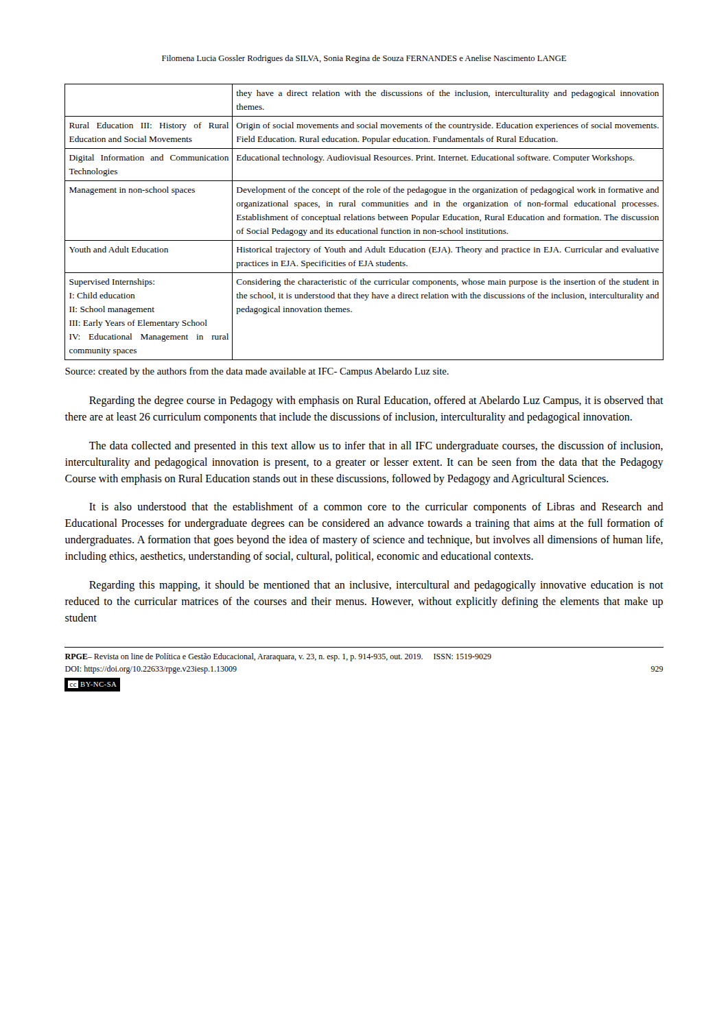Filomena Lucia Gossler Rodrigues da SILVA, Sonia Regina de Souza FERNANDES e Anelise Nascimento LANGE
| | they have a direct relation with the discussions of the inclusion, interculturality and pedagogical innovation themes. |
| Rural Education III: History of Rural Education and Social Movements | Origin of social movements and social movements of the countryside. Education experiences of social movements. Field Education. Rural education. Popular education. Fundamentals of Rural Education. |
| Digital Information and Communication Technologies | Educational technology. Audiovisual Resources. Print. Internet. Educational software. Computer Workshops. |
| Management in non-school spaces | Development of the concept of the role of the pedagogue in the organization of pedagogical work in formative and organizational spaces, in rural communities and in the organization of non-formal educational processes. Establishment of conceptual relations between Popular Education, Rural Education and formation. The discussion of Social Pedagogy and its educational function in non-school institutions. |
| Youth and Adult Education | Historical trajectory of Youth and Adult Education (EJA). Theory and practice in EJA. Curricular and evaluative practices in EJA. Specificities of EJA students. |
| Supervised Internships: I: Child education II: School management III: Early Years of Elementary School IV: Educational Management in rural community spaces | Considering the characteristic of the curricular components, whose main purpose is the insertion of the student in the school, it is understood that they have a direct relation with the discussions of the inclusion, interculturality and pedagogical innovation themes. |
Source: created by the authors from the data made available at IFC- Campus Abelardo Luz site.
Regarding the degree course in Pedagogy with emphasis on Rural Education, offered at Abelardo Luz Campus, it is observed that there are at least 26 curriculum components that include the discussions of inclusion, interculturality and pedagogical innovation.
The data collected and presented in this text allow us to infer that in all IFC undergraduate courses, the discussion of inclusion, interculturality and pedagogical innovation is present, to a greater or lesser extent. It can be seen from the data that the Pedagogy Course with emphasis on Rural Education stands out in these discussions, followed by Pedagogy and Agricultural Sciences.
It is also understood that the establishment of a common core to the curricular components of Libras and Research and Educational Processes for undergraduate degrees can be considered an advance towards a training that aims at the full formation of undergraduates. A formation that goes beyond the idea of mastery of science and technique, but involves all dimensions of human life, including ethics, aesthetics, understanding of social, cultural, political, economic and educational contexts.
Regarding this mapping, it should be mentioned that an inclusive, intercultural and pedagogically innovative education is not reduced to the curricular matrices of the courses and their menus. However, without explicitly defining the elements that make up student
RPGE– Revista on line de Política e Gestão Educacional, Araraquara, v. 23, n. esp. 1, p. 914-935, out. 2019. ISSN: 1519-9029
DOI: https://doi.org/10.22633/rpge.v23iesp.1.13009 929
cc BY-NC-SA